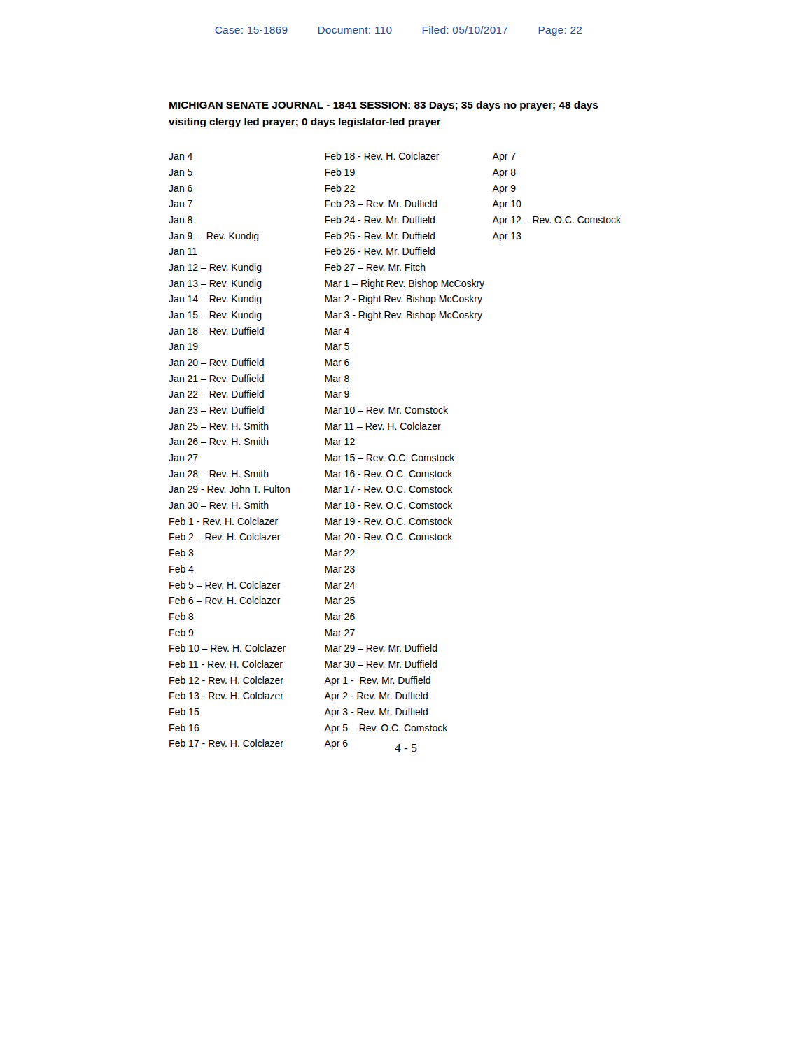Case: 15-1869 Document: 110 Filed: 05/10/2017 Page: 22
MICHIGAN SENATE JOURNAL - 1841 SESSION: 83 Days; 35 days no prayer; 48 days visiting clergy led prayer; 0 days legislator-led prayer
Jan 4
Jan 5
Jan 6
Jan 7
Jan 8
Jan 9 – Rev. Kundig
Jan 11
Jan 12 – Rev. Kundig
Jan 13 – Rev. Kundig
Jan 14 – Rev. Kundig
Jan 15 – Rev. Kundig
Jan 18 – Rev. Duffield
Jan 19
Jan 20 – Rev. Duffield
Jan 21 – Rev. Duffield
Jan 22 – Rev. Duffield
Jan 23 – Rev. Duffield
Jan 25 – Rev. H. Smith
Jan 26 – Rev. H. Smith
Jan 27
Jan 28 – Rev. H. Smith
Jan 29 - Rev. John T. Fulton
Jan 30 – Rev. H. Smith
Feb 1 - Rev. H. Colclazer
Feb 2 – Rev. H. Colclazer
Feb 3
Feb 4
Feb 5 – Rev. H. Colclazer
Feb 6 – Rev. H. Colclazer
Feb 8
Feb 9
Feb 10 – Rev. H. Colclazer
Feb 11 - Rev. H. Colclazer
Feb 12 - Rev. H. Colclazer
Feb 13 - Rev. H. Colclazer
Feb 15
Feb 16
Feb 17 - Rev. H. Colclazer
Feb 18 - Rev. H. Colclazer
Feb 19
Feb 22
Feb 23 – Rev. Mr. Duffield
Feb 24 - Rev. Mr. Duffield
Feb 25 - Rev. Mr. Duffield
Feb 26 - Rev. Mr. Duffield
Feb 27 – Rev. Mr. Fitch
Mar 1 – Right Rev. Bishop McCoskry
Mar 2 - Right Rev. Bishop McCoskry
Mar 3 - Right Rev. Bishop McCoskry
Mar 4
Mar 5
Mar 6
Mar 8
Mar 9
Mar 10 – Rev. Mr. Comstock
Mar 11 – Rev. H. Colclazer
Mar 12
Mar 15 – Rev. O.C. Comstock
Mar 16 - Rev. O.C. Comstock
Mar 17 - Rev. O.C. Comstock
Mar 18 - Rev. O.C. Comstock
Mar 19 - Rev. O.C. Comstock
Mar 20 - Rev. O.C. Comstock
Mar 22
Mar 23
Mar 24
Mar 25
Mar 26
Mar 27
Mar 29 – Rev. Mr. Duffield
Mar 30 – Rev. Mr. Duffield
Apr 1 - Rev. Mr. Duffield
Apr 2 - Rev. Mr. Duffield
Apr 3 - Rev. Mr. Duffield
Apr 5 – Rev. O.C. Comstock
Apr 6
Apr 7
Apr 8
Apr 9
Apr 10
Apr 12 – Rev. O.C. Comstock
Apr 13
4 - 5